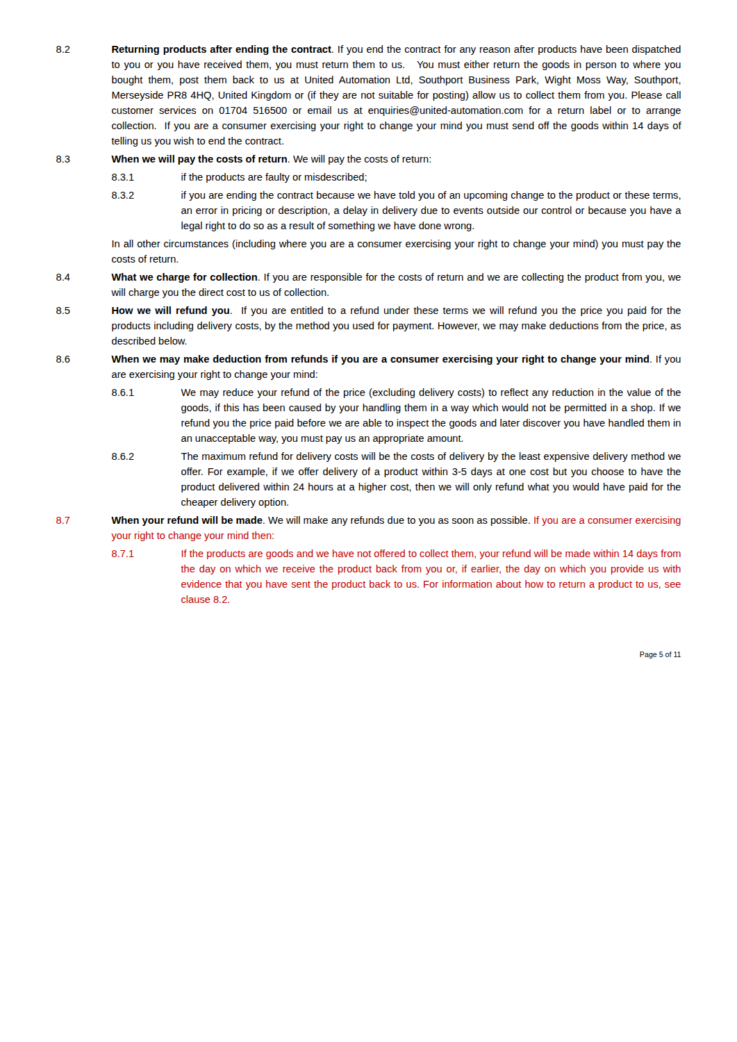8.2
Returning products after ending the contract. If you end the contract for any reason after products have been dispatched to you or you have received them, you must return them to us. You must either return the goods in person to where you bought them, post them back to us at United Automation Ltd, Southport Business Park, Wight Moss Way, Southport, Merseyside PR8 4HQ, United Kingdom or (if they are not suitable for posting) allow us to collect them from you. Please call customer services on 01704 516500 or email us at enquiries@united-automation.com for a return label or to arrange collection. If you are a consumer exercising your right to change your mind you must send off the goods within 14 days of telling us you wish to end the contract.
8.3
When we will pay the costs of return. We will pay the costs of return:
8.3.1
if the products are faulty or misdescribed;
8.3.2
if you are ending the contract because we have told you of an upcoming change to the product or these terms, an error in pricing or description, a delay in delivery due to events outside our control or because you have a legal right to do so as a result of something we have done wrong.
In all other circumstances (including where you are a consumer exercising your right to change your mind) you must pay the costs of return.
8.4
What we charge for collection. If you are responsible for the costs of return and we are collecting the product from you, we will charge you the direct cost to us of collection.
8.5
How we will refund you. If you are entitled to a refund under these terms we will refund you the price you paid for the products including delivery costs, by the method you used for payment. However, we may make deductions from the price, as described below.
8.6
When we may make deduction from refunds if you are a consumer exercising your right to change your mind. If you are exercising your right to change your mind:
8.6.1
We may reduce your refund of the price (excluding delivery costs) to reflect any reduction in the value of the goods, if this has been caused by your handling them in a way which would not be permitted in a shop. If we refund you the price paid before we are able to inspect the goods and later discover you have handled them in an unacceptable way, you must pay us an appropriate amount.
8.6.2
The maximum refund for delivery costs will be the costs of delivery by the least expensive delivery method we offer. For example, if we offer delivery of a product within 3-5 days at one cost but you choose to have the product delivered within 24 hours at a higher cost, then we will only refund what you would have paid for the cheaper delivery option.
8.7
When your refund will be made. We will make any refunds due to you as soon as possible. If you are a consumer exercising your right to change your mind then:
8.7.1
If the products are goods and we have not offered to collect them, your refund will be made within 14 days from the day on which we receive the product back from you or, if earlier, the day on which you provide us with evidence that you have sent the product back to us. For information about how to return a product to us, see clause 8.2.
Page 5 of 11